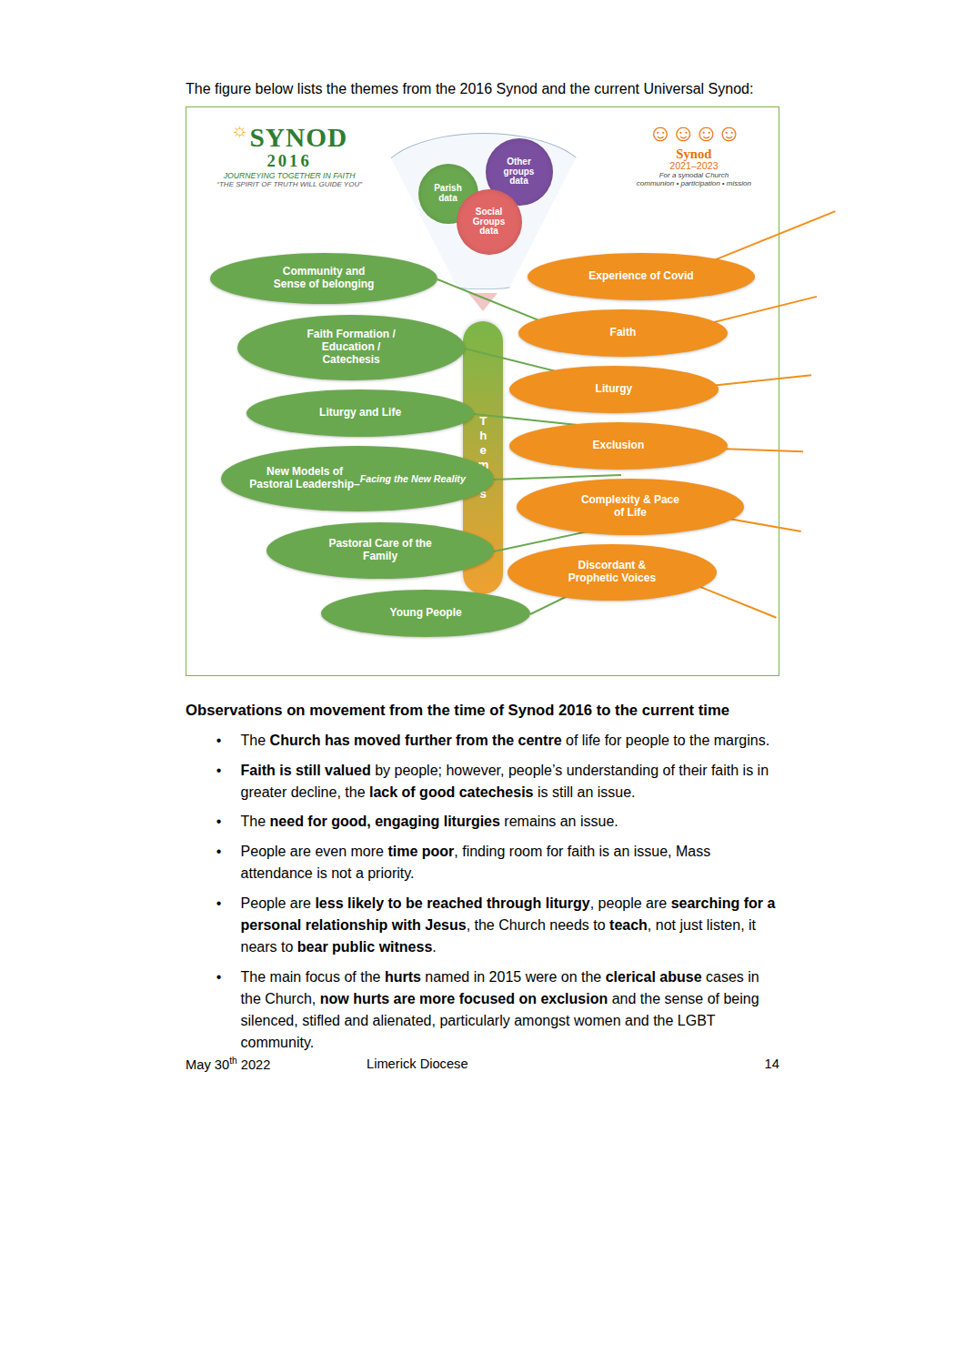The figure below lists the themes from the 2016 Synod and the current Universal Synod:
☼SYNOD
2016
JOURNEYING TOGETHER IN FAITH
“THE SPIRIT OF TRUTH WILL GUIDE YOU”
☺☺☺☺
Synod
2021–2023
For a synodal Church
communion • participation • mission
Other
groups
data
Parish
data
Social
Groups
data
Themes
Community and
Sense of belonging
Faith Formation /
Education /
Catechesis
Liturgy and Life
New Models of
Pastoral Leadership–Facing the New Reality
Pastoral Care of the
Family
Young People
Experience of Covid
Faith
Liturgy
Exclusion
Complexity & Pace
of Life
Discordant &
Prophetic Voices
Observations on movement from the time of Synod 2016 to the current time
The Church has moved further from the centre of life for people to the margins.
Faith is still valued by people; however, people’s understanding of their faith is in greater decline, the lack of good catechesis is still an issue.
The need for good, engaging liturgies remains an issue.
People are even more time poor, finding room for faith is an issue, Mass attendance is not a priority.
People are less likely to be reached through liturgy, people are searching for a personal relationship with Jesus, the Church needs to teach, not just listen, it nears to bear public witness.
The main focus of the hurts named in 2015 were on the clerical abuse cases in the Church, now hurts are more focused on exclusion and the sense of being silenced, stifled and alienated, particularly amongst women and the LGBT community.
May 30th 2022
Limerick Diocese
14